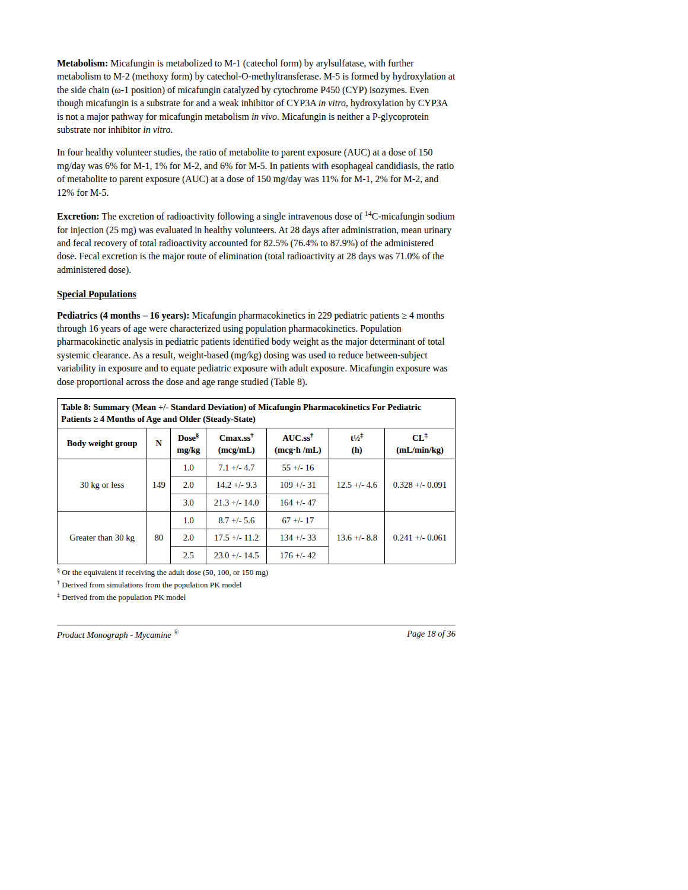Metabolism: Micafungin is metabolized to M-1 (catechol form) by arylsulfatase, with further metabolism to M-2 (methoxy form) by catechol-O-methyltransferase. M-5 is formed by hydroxylation at the side chain (ω-1 position) of micafungin catalyzed by cytochrome P450 (CYP) isozymes. Even though micafungin is a substrate for and a weak inhibitor of CYP3A in vitro, hydroxylation by CYP3A is not a major pathway for micafungin metabolism in vivo. Micafungin is neither a P-glycoprotein substrate nor inhibitor in vitro.
In four healthy volunteer studies, the ratio of metabolite to parent exposure (AUC) at a dose of 150 mg/day was 6% for M-1, 1% for M-2, and 6% for M-5. In patients with esophageal candidiasis, the ratio of metabolite to parent exposure (AUC) at a dose of 150 mg/day was 11% for M-1, 2% for M-2, and 12% for M-5.
Excretion: The excretion of radioactivity following a single intravenous dose of 14C-micafungin sodium for injection (25 mg) was evaluated in healthy volunteers. At 28 days after administration, mean urinary and fecal recovery of total radioactivity accounted for 82.5% (76.4% to 87.9%) of the administered dose. Fecal excretion is the major route of elimination (total radioactivity at 28 days was 71.0% of the administered dose).
Special Populations
Pediatrics (4 months – 16 years): Micafungin pharmacokinetics in 229 pediatric patients ≥ 4 months through 16 years of age were characterized using population pharmacokinetics. Population pharmacokinetic analysis in pediatric patients identified body weight as the major determinant of total systemic clearance. As a result, weight-based (mg/kg) dosing was used to reduce between-subject variability in exposure and to equate pediatric exposure with adult exposure. Micafungin exposure was dose proportional across the dose and age range studied (Table 8).
Table 8: Summary (Mean +/- Standard Deviation) of Micafungin Pharmacokinetics For Pediatric Patients ≥ 4 Months of Age and Older (Steady-State)
| Body weight group | N | Dose § mg/kg | Cmax.ss † (mcg/mL) | AUC.ss † (mcg·h /mL) | t½ ‡ (h) | CL ‡ (mL/min/kg) |
| --- | --- | --- | --- | --- | --- | --- |
| 30 kg or less | 149 | 1.0 | 7.1 +/- 4.7 | 55 +/- 16 | 12.5 +/- 4.6 | 0.328 +/- 0.091 |
| 2.0 | 14.2 +/- 9.3 | 109 +/- 31 |
| 3.0 | 21.3 +/- 14.0 | 164 +/- 47 |
| Greater than 30 kg | 80 | 1.0 | 8.7 +/- 5.6 | 67 +/- 17 | 13.6 +/- 8.8 | 0.241 +/- 0.061 |
| 2.0 | 17.5 +/- 11.2 | 134 +/- 33 |
| 2.5 | 23.0 +/- 14.5 | 176 +/- 42 |
§ Or the equivalent if receiving the adult dose (50, 100, or 150 mg)
† Derived from simulations from the population PK model
‡ Derived from the population PK model
Product Monograph - Mycamine ®
Page 18 of 36